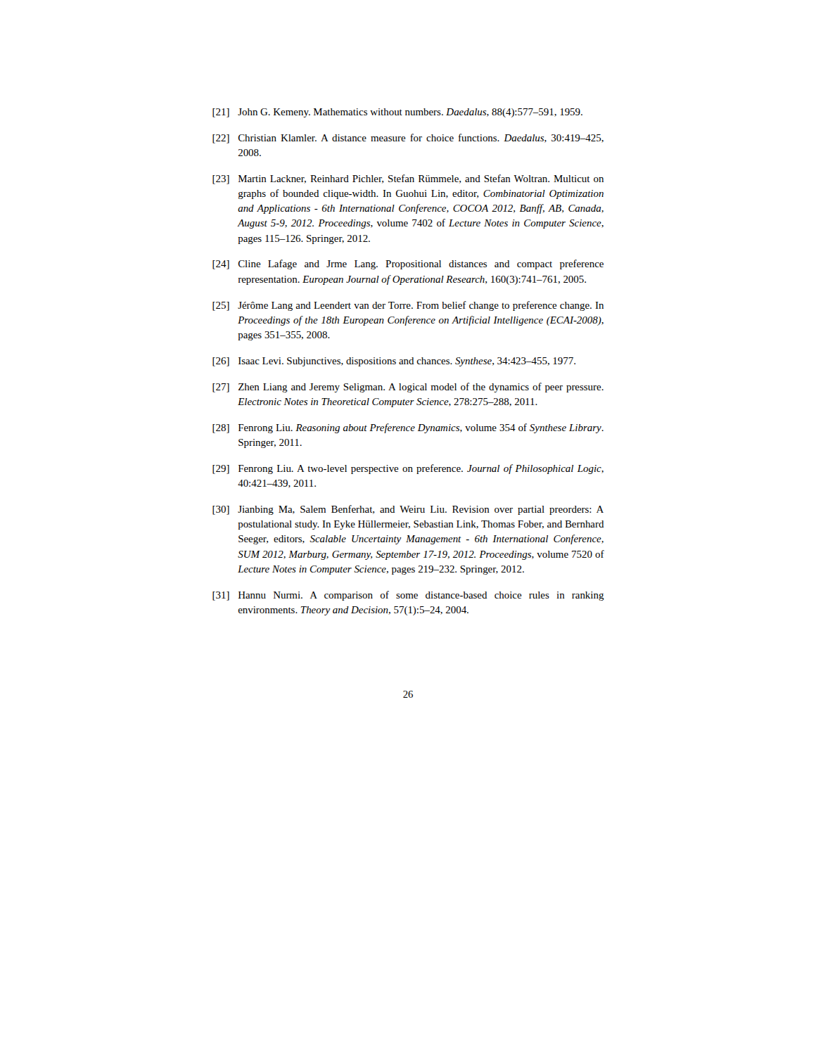[21] John G. Kemeny. Mathematics without numbers. Daedalus, 88(4):577–591, 1959.
[22] Christian Klamler. A distance measure for choice functions. Daedalus, 30:419–425, 2008.
[23] Martin Lackner, Reinhard Pichler, Stefan Rümmele, and Stefan Woltran. Multicut on graphs of bounded clique-width. In Guohui Lin, editor, Combinatorial Optimization and Applications - 6th International Conference, COCOA 2012, Banff, AB, Canada, August 5-9, 2012. Proceedings, volume 7402 of Lecture Notes in Computer Science, pages 115–126. Springer, 2012.
[24] Cline Lafage and Jrme Lang. Propositional distances and compact preference representation. European Journal of Operational Research, 160(3):741–761, 2005.
[25] Jérôme Lang and Leendert van der Torre. From belief change to preference change. In Proceedings of the 18th European Conference on Artificial Intelligence (ECAI-2008), pages 351–355, 2008.
[26] Isaac Levi. Subjunctives, dispositions and chances. Synthese, 34:423–455, 1977.
[27] Zhen Liang and Jeremy Seligman. A logical model of the dynamics of peer pressure. Electronic Notes in Theoretical Computer Science, 278:275–288, 2011.
[28] Fenrong Liu. Reasoning about Preference Dynamics, volume 354 of Synthese Library. Springer, 2011.
[29] Fenrong Liu. A two-level perspective on preference. Journal of Philosophical Logic, 40:421–439, 2011.
[30] Jianbing Ma, Salem Benferhat, and Weiru Liu. Revision over partial preorders: A postulational study. In Eyke Hüllermeier, Sebastian Link, Thomas Fober, and Bernhard Seeger, editors, Scalable Uncertainty Management - 6th International Conference, SUM 2012, Marburg, Germany, September 17-19, 2012. Proceedings, volume 7520 of Lecture Notes in Computer Science, pages 219–232. Springer, 2012.
[31] Hannu Nurmi. A comparison of some distance-based choice rules in ranking environments. Theory and Decision, 57(1):5–24, 2004.
26